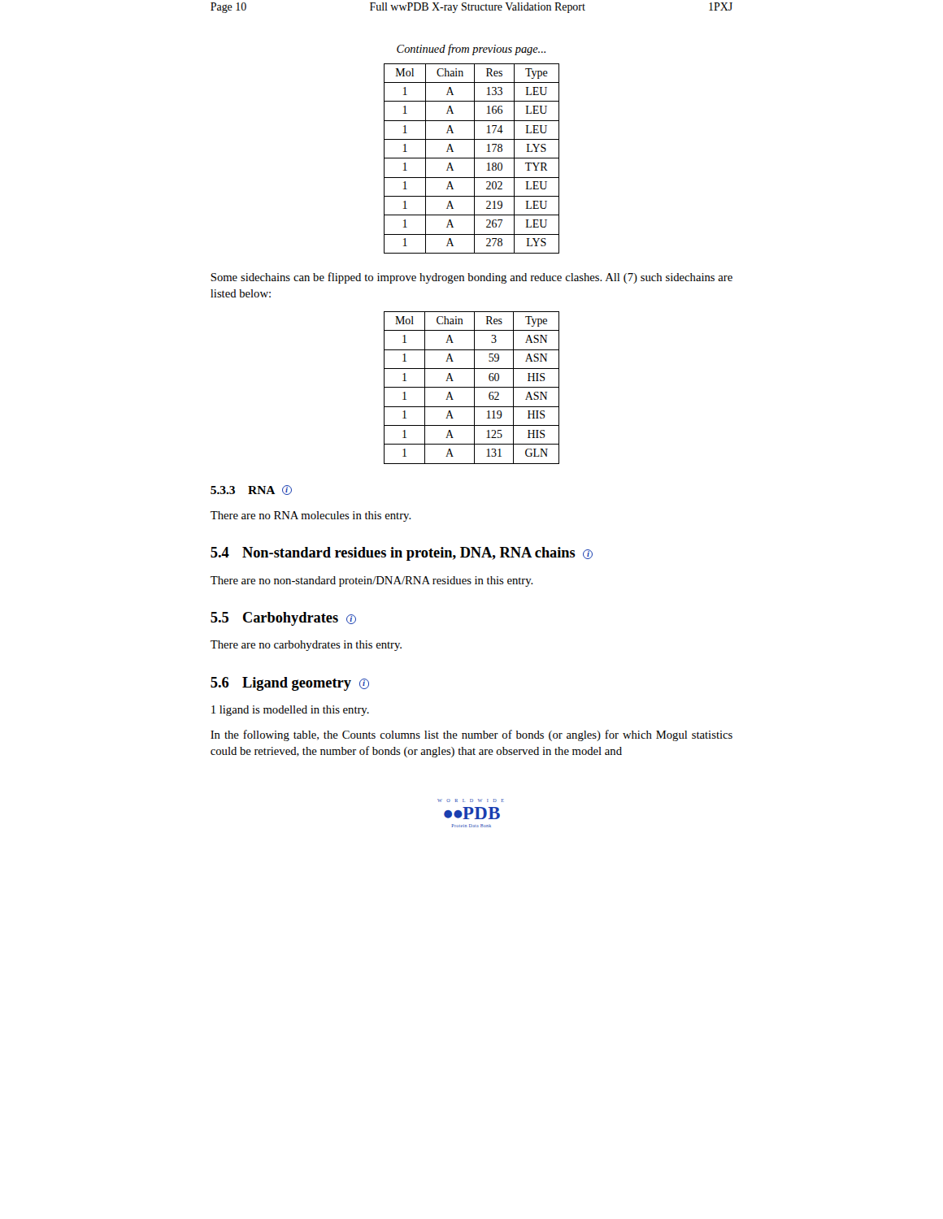Page 10
Full wwPDB X-ray Structure Validation Report
1PXJ
Continued from previous page...
| Mol | Chain | Res | Type |
| --- | --- | --- | --- |
| 1 | A | 133 | LEU |
| 1 | A | 166 | LEU |
| 1 | A | 174 | LEU |
| 1 | A | 178 | LYS |
| 1 | A | 180 | TYR |
| 1 | A | 202 | LEU |
| 1 | A | 219 | LEU |
| 1 | A | 267 | LEU |
| 1 | A | 278 | LYS |
Some sidechains can be flipped to improve hydrogen bonding and reduce clashes. All (7) such sidechains are listed below:
| Mol | Chain | Res | Type |
| --- | --- | --- | --- |
| 1 | A | 3 | ASN |
| 1 | A | 59 | ASN |
| 1 | A | 60 | HIS |
| 1 | A | 62 | ASN |
| 1 | A | 119 | HIS |
| 1 | A | 125 | HIS |
| 1 | A | 131 | GLN |
5.3.3 RNA i
There are no RNA molecules in this entry.
5.4 Non-standard residues in protein, DNA, RNA chains i
There are no non-standard protein/DNA/RNA residues in this entry.
5.5 Carbohydrates i
There are no carbohydrates in this entry.
5.6 Ligand geometry i
1 ligand is modelled in this entry.
In the following table, the Counts columns list the number of bonds (or angles) for which Mogul statistics could be retrieved, the number of bonds (or angles) that are observed in the model and
W O R L D W I D E
●●PDB
Protein Data Bank